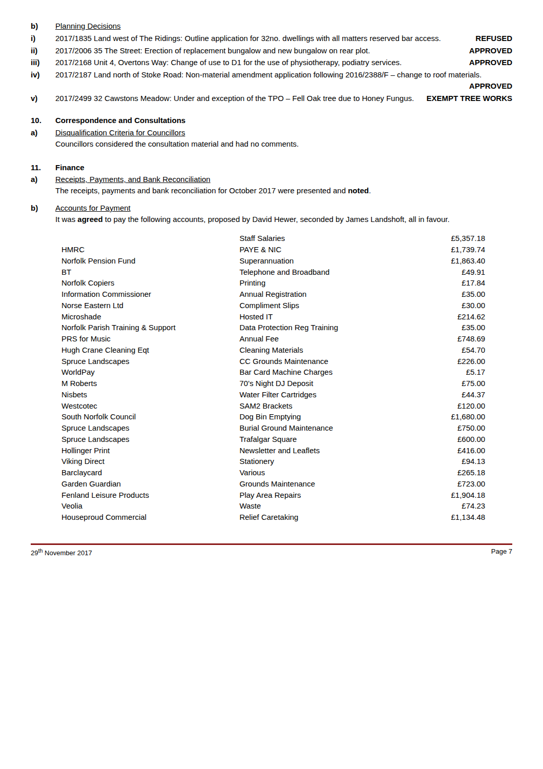b)
Planning Decisions
i)
2017/1835 Land west of The Ridings: Outline application for 32no. dwellings with all matters reserved bar access. REFUSED
ii)
2017/2006 35 The Street: Erection of replacement bungalow and new bungalow on rear plot. APPROVED
iii)
2017/2168 Unit 4, Overtons Way: Change of use to D1 for the use of physiotherapy, podiatry services. APPROVED
iv)
2017/2187 Land north of Stoke Road: Non-material amendment application following 2016/2388/F – change to roof materials. APPROVED
v)
2017/2499 32 Cawstons Meadow: Under and exception of the TPO – Fell Oak tree due to Honey Fungus. EXEMPT TREE WORKS
10.
Correspondence and Consultations
a)
Disqualification Criteria for Councillors
Councillors considered the consultation material and had no comments.
11.
Finance
a)
Receipts, Payments, and Bank Reconciliation
The receipts, payments and bank reconciliation for October 2017 were presented and noted.
b)
Accounts for Payment
It was agreed to pay the following accounts, proposed by David Hewer, seconded by James Landshoft, all in favour.
| | Staff Salaries | £5,357.18 |
| HMRC | PAYE & NIC | £1,739.74 |
| Norfolk Pension Fund | Superannuation | £1,863.40 |
| BT | Telephone and Broadband | £49.91 |
| Norfolk Copiers | Printing | £17.84 |
| Information Commissioner | Annual Registration | £35.00 |
| Norse Eastern Ltd | Compliment Slips | £30.00 |
| Microshade | Hosted IT | £214.62 |
| Norfolk Parish Training & Support | Data Protection Reg Training | £35.00 |
| PRS for Music | Annual Fee | £748.69 |
| Hugh Crane Cleaning Eqt | Cleaning Materials | £54.70 |
| Spruce Landscapes | CC Grounds Maintenance | £226.00 |
| WorldPay | Bar Card Machine Charges | £5.17 |
| M Roberts | 70’s Night DJ Deposit | £75.00 |
| Nisbets | Water Filter Cartridges | £44.37 |
| Westcotec | SAM2 Brackets | £120.00 |
| South Norfolk Council | Dog Bin Emptying | £1,680.00 |
| Spruce Landscapes | Burial Ground Maintenance | £750.00 |
| Spruce Landscapes | Trafalgar Square | £600.00 |
| Hollinger Print | Newsletter and Leaflets | £416.00 |
| Viking Direct | Stationery | £94.13 |
| Barclaycard | Various | £265.18 |
| Garden Guardian | Grounds Maintenance | £723.00 |
| Fenland Leisure Products | Play Area Repairs | £1,904.18 |
| Veolia | Waste | £74.23 |
| Houseproud Commercial | Relief Caretaking | £1,134.48 |
29th November 2017
Page 7